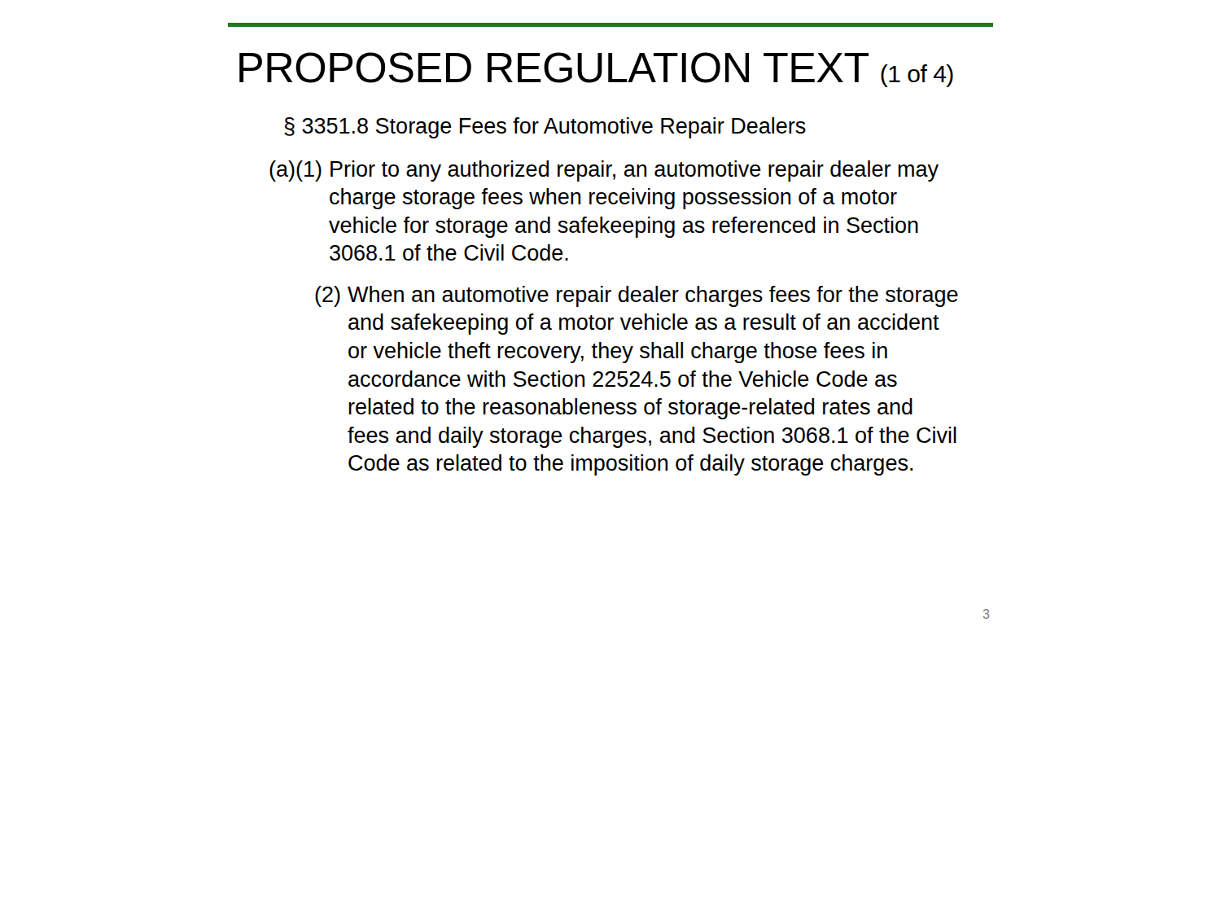PROPOSED REGULATION TEXT (1 of 4)
§ 3351.8 Storage Fees for Automotive Repair Dealers
(a)(1)
Prior to any authorized repair, an automotive repair dealer may charge storage fees when receiving possession of a motor vehicle for storage and safekeeping as referenced in Section 3068.1 of the Civil Code.
(2)
When an automotive repair dealer charges fees for the storage and safekeeping of a motor vehicle as a result of an accident or vehicle theft recovery, they shall charge those fees in accordance with Section 22524.5 of the Vehicle Code as related to the reasonableness of storage-related rates and fees and daily storage charges, and Section 3068.1 of the Civil Code as related to the imposition of daily storage charges.
3